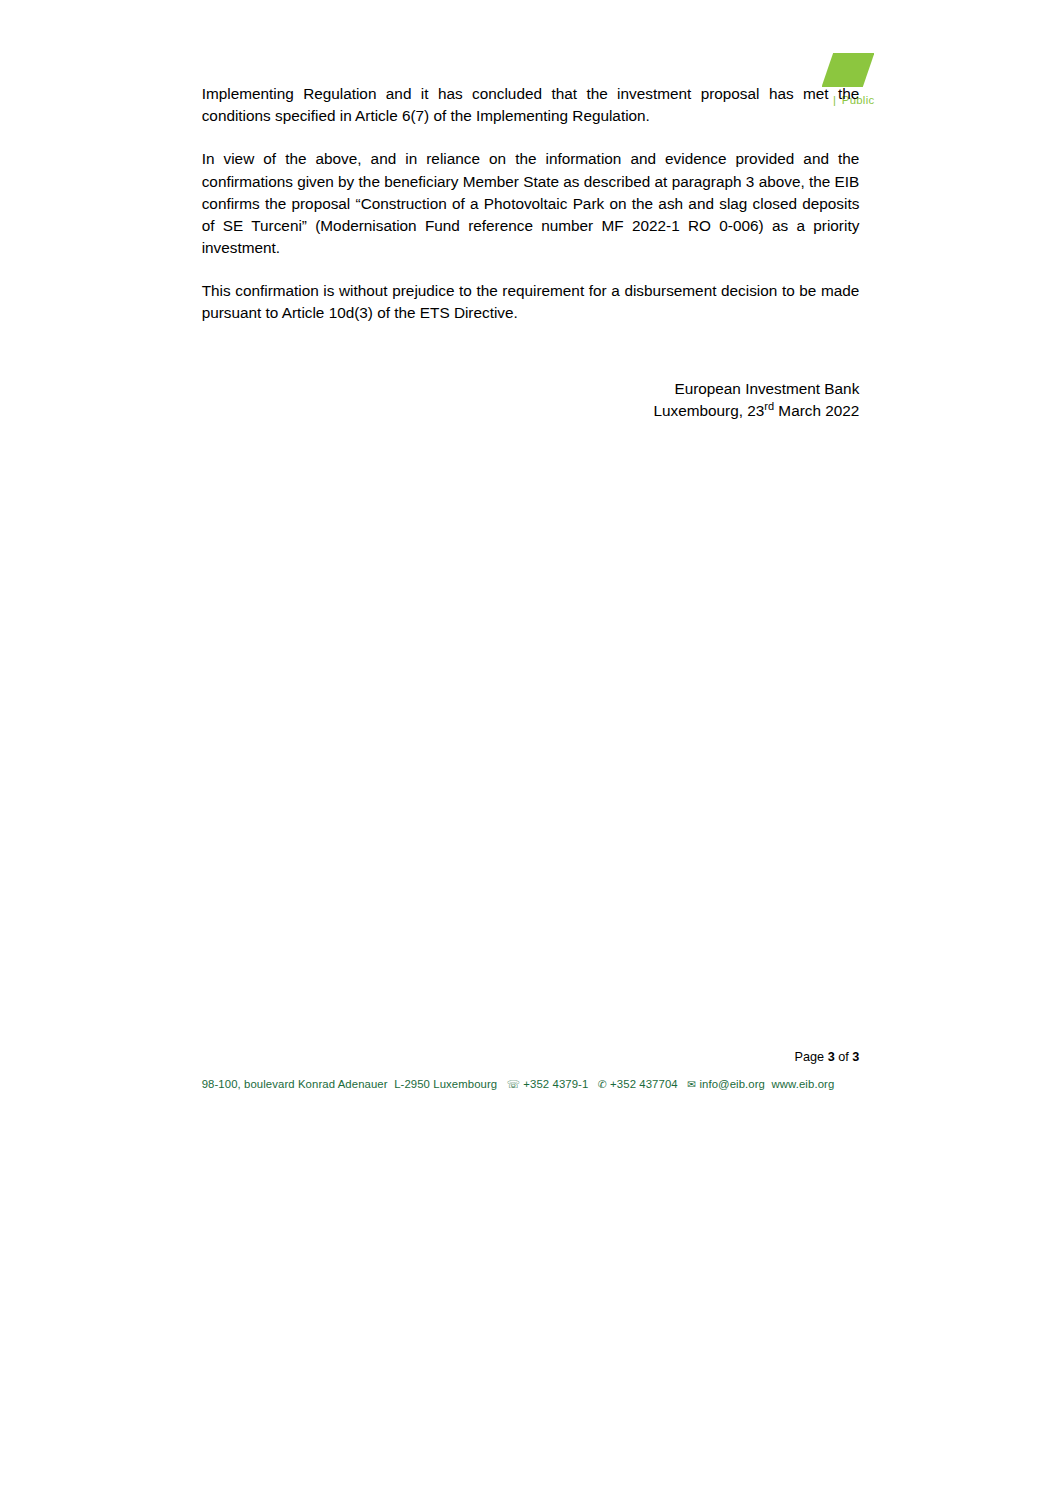| Public
Implementing Regulation and it has concluded that the investment proposal has met the conditions specified in Article 6(7) of the Implementing Regulation.
In view of the above, and in reliance on the information and evidence provided and the confirmations given by the beneficiary Member State as described at paragraph 3 above, the EIB confirms the proposal “Construction of a Photovoltaic Park on the ash and slag closed deposits of SE Turceni” (Modernisation Fund reference number MF 2022-1 RO 0-006) as a priority investment.
This confirmation is without prejudice to the requirement for a disbursement decision to be made pursuant to Article 10d(3) of the ETS Directive.
European Investment Bank
Luxembourg, 23rd March 2022
Page 3 of 3
98-100, boulevard Konrad Adenauer L-2950 Luxembourg ☏ +352 4379-1 ✆ +352 437704 ✉ info@eib.org www.eib.org